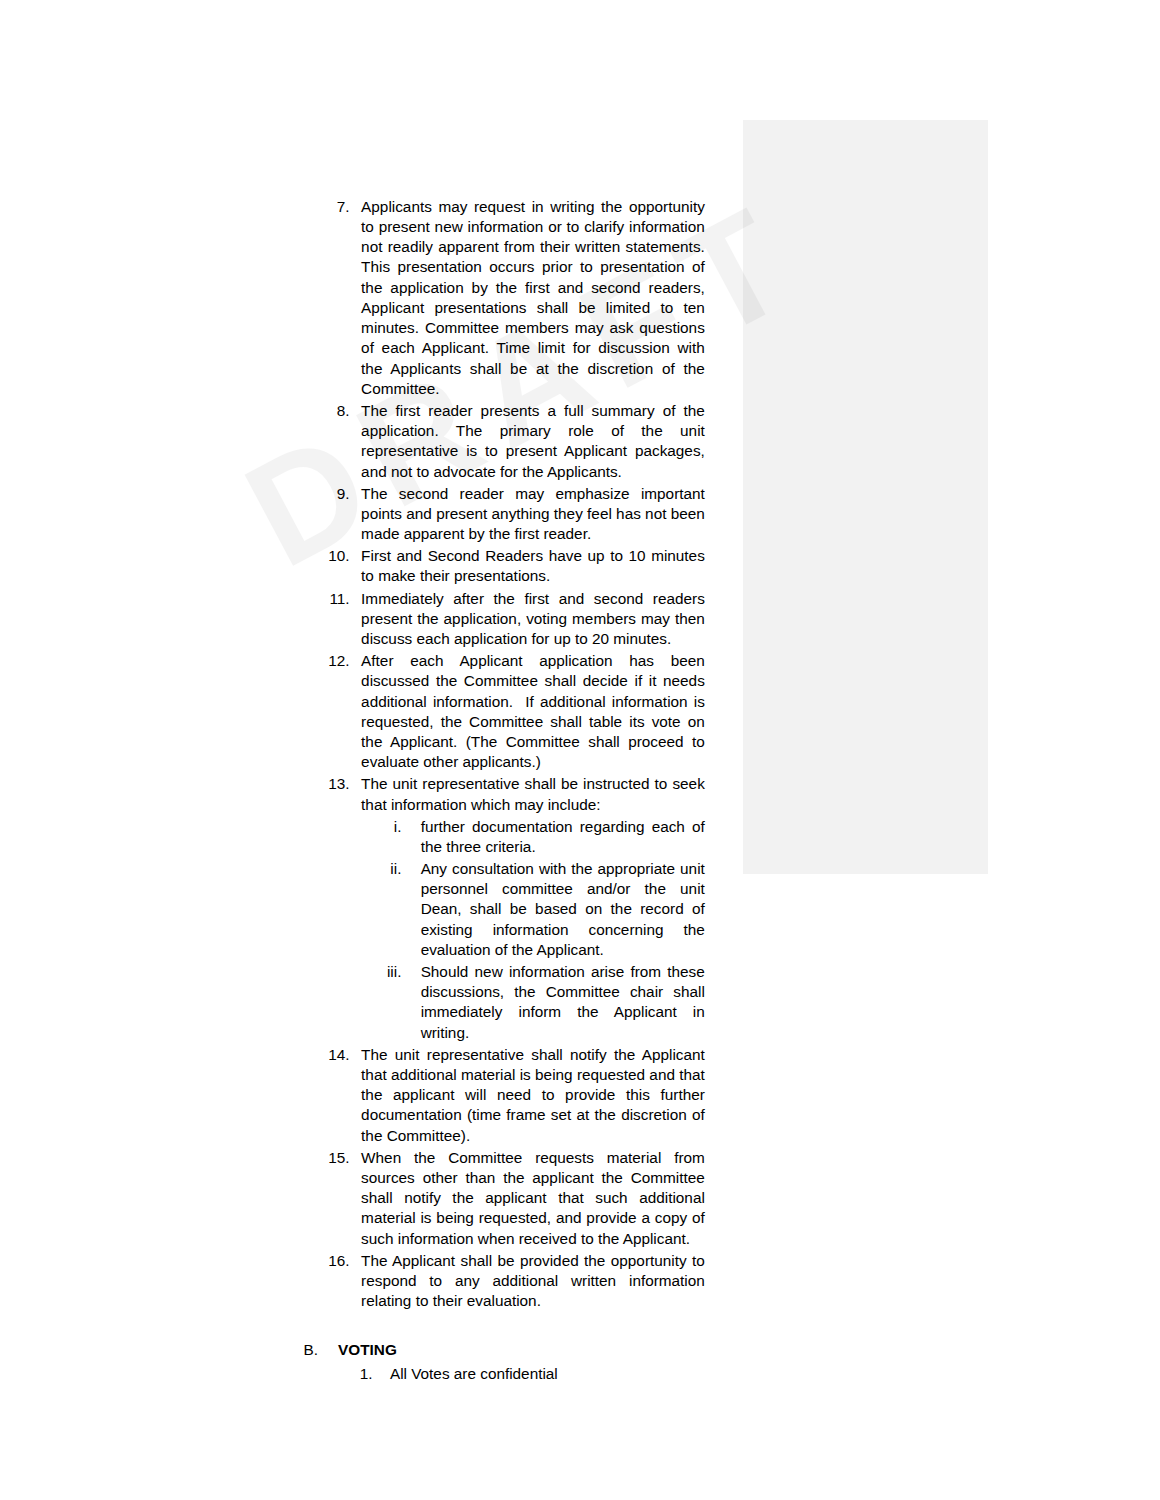DRAFT
7. Applicants may request in writing the opportunity to present new information or to clarify information not readily apparent from their written statements. This presentation occurs prior to presentation of the application by the first and second readers, Applicant presentations shall be limited to ten minutes. Committee members may ask questions of each Applicant. Time limit for discussion with the Applicants shall be at the discretion of the Committee.
8. The first reader presents a full summary of the application. The primary role of the unit representative is to present Applicant packages, and not to advocate for the Applicants.
9. The second reader may emphasize important points and present anything they feel has not been made apparent by the first reader.
10. First and Second Readers have up to 10 minutes to make their presentations.
11. Immediately after the first and second readers present the application, voting members may then discuss each application for up to 20 minutes.
12. After each Applicant application has been discussed the Committee shall decide if it needs additional information. If additional information is requested, the Committee shall table its vote on the Applicant. (The Committee shall proceed to evaluate other applicants.)
13. The unit representative shall be instructed to seek that information which may include:
i. further documentation regarding each of the three criteria.
ii. Any consultation with the appropriate unit personnel committee and/or the unit Dean, shall be based on the record of existing information concerning the evaluation of the Applicant.
iii. Should new information arise from these discussions, the Committee chair shall immediately inform the Applicant in writing.
14. The unit representative shall notify the Applicant that additional material is being requested and that the applicant will need to provide this further documentation (time frame set at the discretion of the Committee).
15. When the Committee requests material from sources other than the applicant the Committee shall notify the applicant that such additional material is being requested, and provide a copy of such information when received to the Applicant.
16. The Applicant shall be provided the opportunity to respond to any additional written information relating to their evaluation.
B. VOTING
1. All Votes are confidential